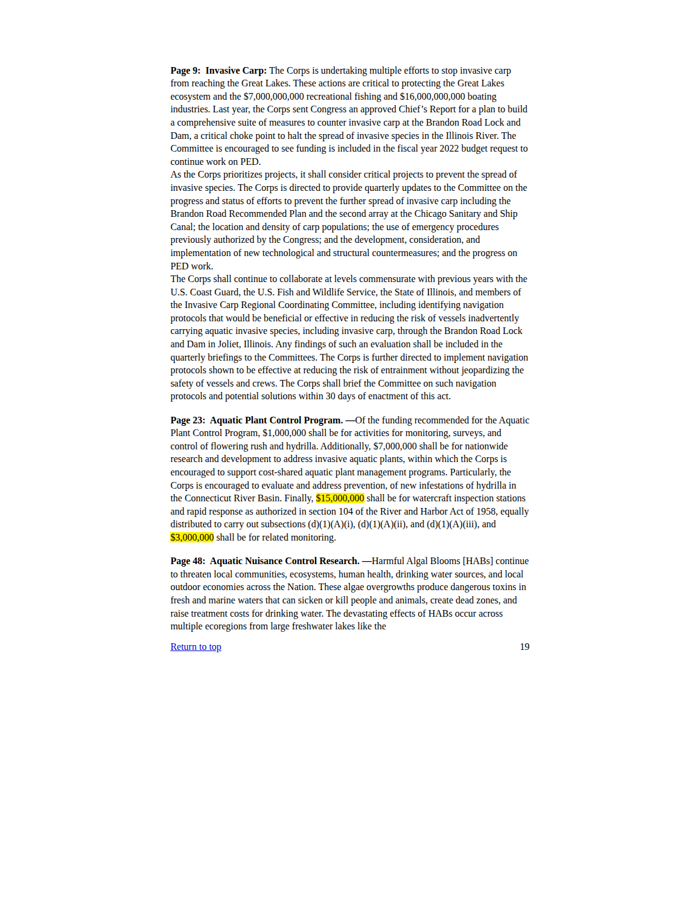Page 9: Invasive Carp: The Corps is undertaking multiple efforts to stop invasive carp from reaching the Great Lakes. These actions are critical to protecting the Great Lakes ecosystem and the $7,000,000,000 recreational fishing and $16,000,000,000 boating industries. Last year, the Corps sent Congress an approved Chief’s Report for a plan to build a comprehensive suite of measures to counter invasive carp at the Brandon Road Lock and Dam, a critical choke point to halt the spread of invasive species in the Illinois River. The Committee is encouraged to see funding is included in the fiscal year 2022 budget request to continue work on PED.
As the Corps prioritizes projects, it shall consider critical projects to prevent the spread of invasive species. The Corps is directed to provide quarterly updates to the Committee on the progress and status of efforts to prevent the further spread of invasive carp including the Brandon Road Recommended Plan and the second array at the Chicago Sanitary and Ship Canal; the location and density of carp populations; the use of emergency procedures previously authorized by the Congress; and the development, consideration, and implementation of new technological and structural countermeasures; and the progress on PED work.
The Corps shall continue to collaborate at levels commensurate with previous years with the U.S. Coast Guard, the U.S. Fish and Wildlife Service, the State of Illinois, and members of the Invasive Carp Regional Coordinating Committee, including identifying navigation protocols that would be beneficial or effective in reducing the risk of vessels inadvertently carrying aquatic invasive species, including invasive carp, through the Brandon Road Lock and Dam in Joliet, Illinois. Any findings of such an evaluation shall be included in the quarterly briefings to the Committees. The Corps is further directed to implement navigation protocols shown to be effective at reducing the risk of entrainment without jeopardizing the safety of vessels and crews. The Corps shall brief the Committee on such navigation protocols and potential solutions within 30 days of enactment of this act.
Page 23: Aquatic Plant Control Program. —Of the funding recommended for the Aquatic Plant Control Program, $1,000,000 shall be for activities for monitoring, surveys, and control of flowering rush and hydrilla. Additionally, $7,000,000 shall be for nationwide research and development to address invasive aquatic plants, within which the Corps is encouraged to support cost-shared aquatic plant management programs. Particularly, the Corps is encouraged to evaluate and address prevention, of new infestations of hydrilla in the Connecticut River Basin. Finally, $15,000,000 shall be for watercraft inspection stations and rapid response as authorized in section 104 of the River and Harbor Act of 1958, equally distributed to carry out subsections (d)(1)(A)(i), (d)(1)(A)(ii), and (d)(1)(A)(iii), and $3,000,000 shall be for related monitoring.
Page 48: Aquatic Nuisance Control Research. —Harmful Algal Blooms [HABs] continue to threaten local communities, ecosystems, human health, drinking water sources, and local outdoor economies across the Nation. These algae overgrowths produce dangerous toxins in fresh and marine waters that can sicken or kill people and animals, create dead zones, and raise treatment costs for drinking water. The devastating effects of HABs occur across multiple ecoregions from large freshwater lakes like the
Return to top 19